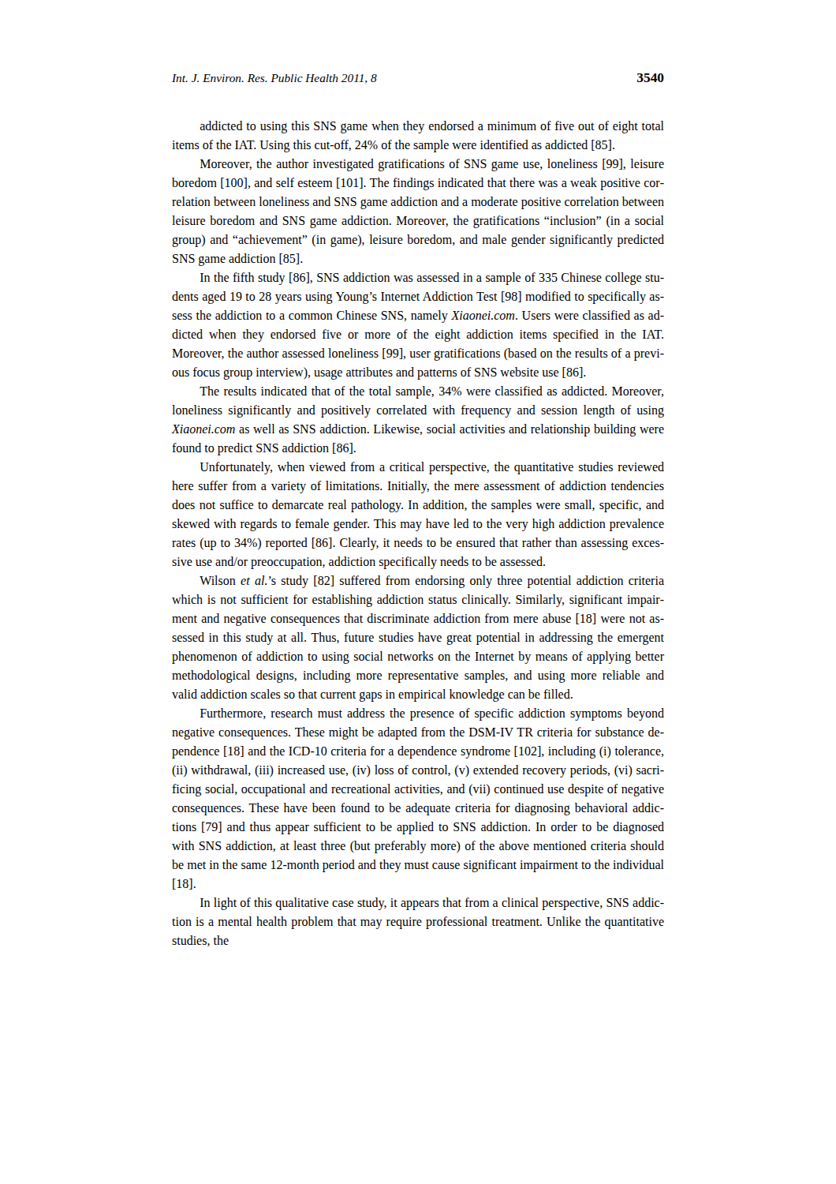Int. J. Environ. Res. Public Health 2011, 8
3540
addicted to using this SNS game when they endorsed a minimum of five out of eight total items of the IAT. Using this cut-off, 24% of the sample were identified as addicted [85].
Moreover, the author investigated gratifications of SNS game use, loneliness [99], leisure boredom [100], and self esteem [101]. The findings indicated that there was a weak positive correlation between loneliness and SNS game addiction and a moderate positive correlation between leisure boredom and SNS game addiction. Moreover, the gratifications “inclusion” (in a social group) and “achievement” (in game), leisure boredom, and male gender significantly predicted SNS game addiction [85].
In the fifth study [86], SNS addiction was assessed in a sample of 335 Chinese college students aged 19 to 28 years using Young’s Internet Addiction Test [98] modified to specifically assess the addiction to a common Chinese SNS, namely Xiaonei.com. Users were classified as addicted when they endorsed five or more of the eight addiction items specified in the IAT. Moreover, the author assessed loneliness [99], user gratifications (based on the results of a previous focus group interview), usage attributes and patterns of SNS website use [86].
The results indicated that of the total sample, 34% were classified as addicted. Moreover, loneliness significantly and positively correlated with frequency and session length of using Xiaonei.com as well as SNS addiction. Likewise, social activities and relationship building were found to predict SNS addiction [86].
Unfortunately, when viewed from a critical perspective, the quantitative studies reviewed here suffer from a variety of limitations. Initially, the mere assessment of addiction tendencies does not suffice to demarcate real pathology. In addition, the samples were small, specific, and skewed with regards to female gender. This may have led to the very high addiction prevalence rates (up to 34%) reported [86]. Clearly, it needs to be ensured that rather than assessing excessive use and/or preoccupation, addiction specifically needs to be assessed.
Wilson et al.’s study [82] suffered from endorsing only three potential addiction criteria which is not sufficient for establishing addiction status clinically. Similarly, significant impairment and negative consequences that discriminate addiction from mere abuse [18] were not assessed in this study at all. Thus, future studies have great potential in addressing the emergent phenomenon of addiction to using social networks on the Internet by means of applying better methodological designs, including more representative samples, and using more reliable and valid addiction scales so that current gaps in empirical knowledge can be filled.
Furthermore, research must address the presence of specific addiction symptoms beyond negative consequences. These might be adapted from the DSM-IV TR criteria for substance dependence [18] and the ICD-10 criteria for a dependence syndrome [102], including (i) tolerance, (ii) withdrawal, (iii) increased use, (iv) loss of control, (v) extended recovery periods, (vi) sacrificing social, occupational and recreational activities, and (vii) continued use despite of negative consequences. These have been found to be adequate criteria for diagnosing behavioral addictions [79] and thus appear sufficient to be applied to SNS addiction. In order to be diagnosed with SNS addiction, at least three (but preferably more) of the above mentioned criteria should be met in the same 12-month period and they must cause significant impairment to the individual [18].
In light of this qualitative case study, it appears that from a clinical perspective, SNS addiction is a mental health problem that may require professional treatment. Unlike the quantitative studies, the